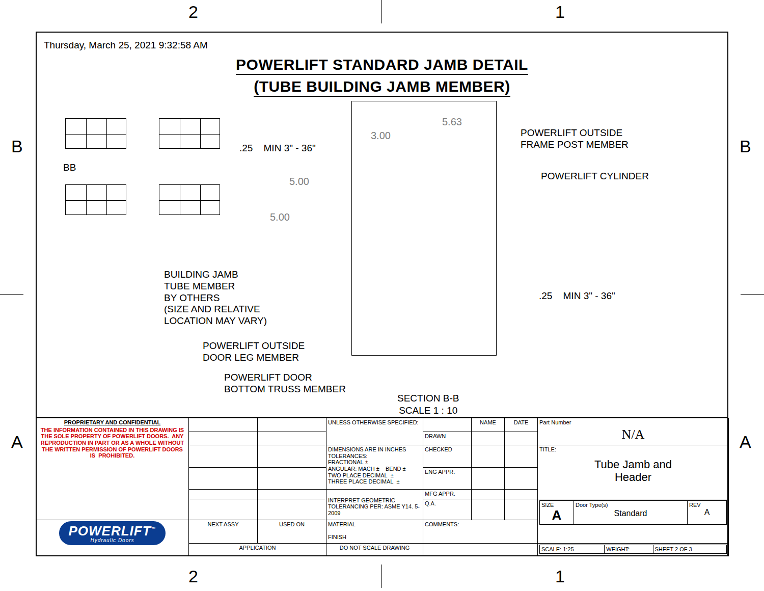2
1
2
1
B
B
A
A
Thursday, March 25, 2021 9:32:58 AM
POWERLIFT STANDARD JAMB DETAIL
(TUBE BUILDING JAMB MEMBER)
BB
5.63
3.00
5.00
5.00
.25 MIN 3" - 36"
.25 MIN 3" - 36"
POWERLIFT OUTSIDE
FRAME POST MEMBER
POWERLIFT CYLINDER
BUILDING JAMB
TUBE MEMBER
BY OTHERS
(SIZE AND RELATIVE
LOCATION MAY VARY)
POWERLIFT OUTSIDE
DOOR LEG MEMBER
POWERLIFT DOOR
BOTTOM TRUSS MEMBER
SECTION B-B
SCALE 1 : 10
| PROPRIETARY AND CONFIDENTIAL THE INFORMATION CONTAINED IN THIS DRAWING IS THE SOLE PROPERTY OF POWERLIFT DOORS. ANY REPRODUCTION IN PART OR AS A WHOLE WITHOUT THE WRITTEN PERMISSION OF POWERLIFT DOORS IS PROHIBITED. | | | UNLESS OTHERWISE SPECIFIED: | | NAME | DATE | Part Number N/A |
| | | DRAWN | | |
| | | DIMENSIONS ARE IN INCHES TOLERANCES: FRACTIONAL ± ANGULAR: MACH ± BEND ± TWO PLACE DECIMAL ± THREE PLACE DECIMAL ± | CHECKED | | | TITLE: Tube Jamb and Header |
| | | ENG APPR. | | |
| | | INTERPRET GEOMETRIC TOLERANCING PER: ASME Y14. 5-2009 | MFG APPR. | | |
| | | Q.A. | | | / SIZE A / Door Type(s) Standard / REV A / |
| POWERLIFT ™ Hydraulic Doors | NEXT ASSY | USED ON | MATERIAL FINISH | COMMENTS: |
| APPLICATION | DO NOT SCALE DRAWING | | / SCALE: 1:25 / WEIGHT: / SHEET 2 OF 3 / |